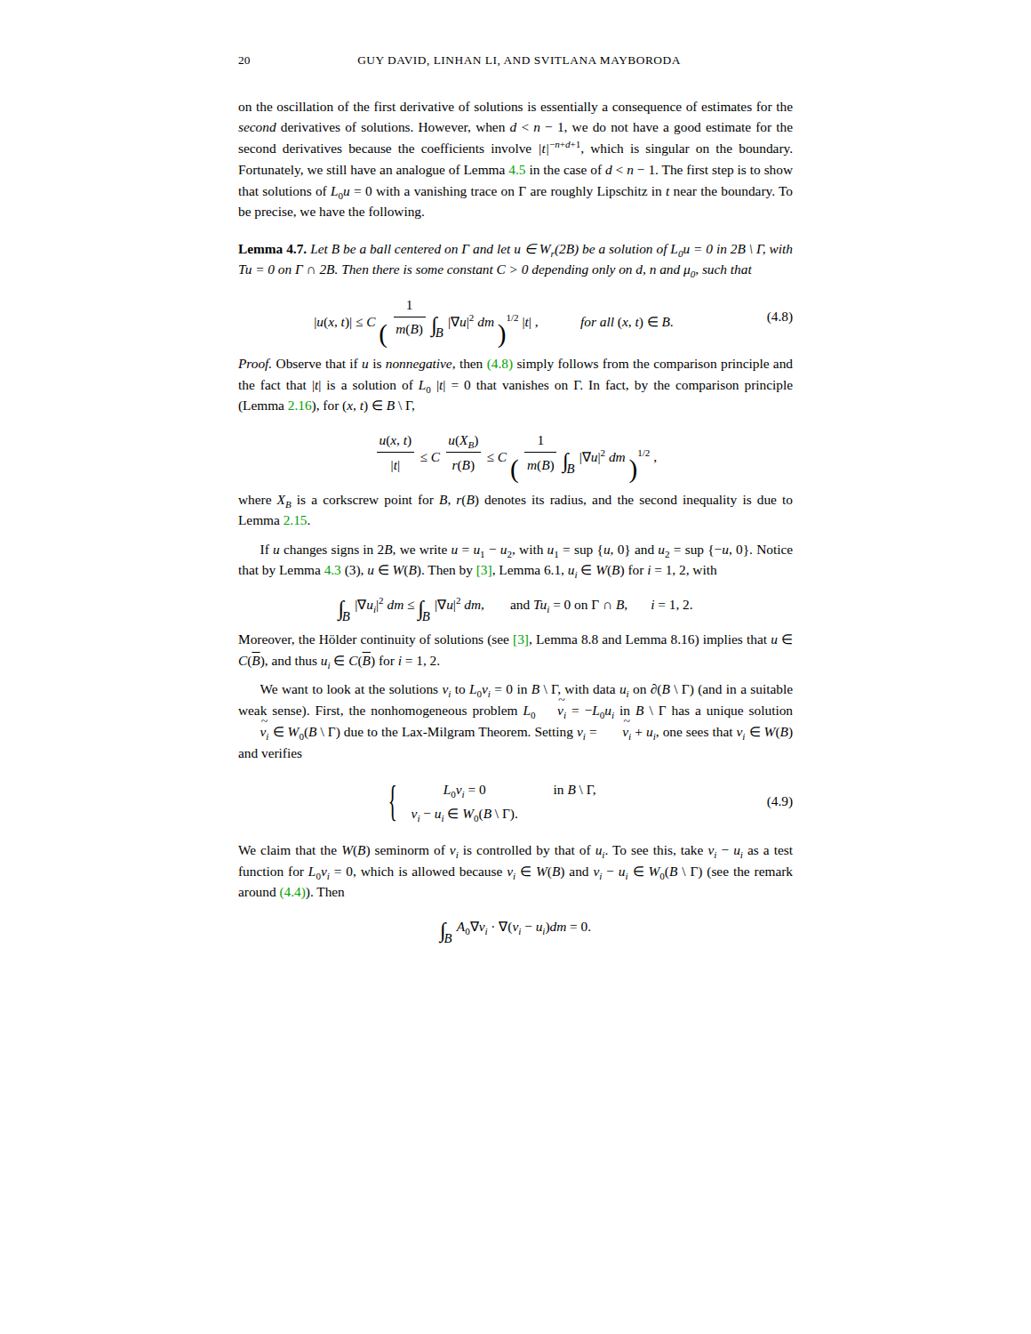20 GUY DAVID, LINHAN LI, AND SVITLANA MAYBORODA
on the oscillation of the first derivative of solutions is essentially a consequence of estimates for the second derivatives of solutions. However, when d < n − 1, we do not have a good estimate for the second derivatives because the coefficients involve |t|−n+d+1, which is singular on the boundary. Fortunately, we still have an analogue of Lemma 4.5 in the case of d < n − 1. The first step is to show that solutions of L0u = 0 with a vanishing trace on Γ are roughly Lipschitz in t near the boundary. To be precise, we have the following.
Lemma 4.7. Let B be a ball centered on Γ and let u ∈ Wr(2B) be a solution of L0u = 0 in 2B \ Γ, with Tu = 0 on Γ ∩ 2B. Then there is some constant C > 0 depending only on d, n and μ0, such that
|u(x, t)| ≤ C ( 1 m(B) ∫B |∇u|2 dm )1/2 |t| , for all (x, t) ∈ B.
(4.8)
Proof. Observe that if u is nonnegative, then (4.8) simply follows from the comparison principle and the fact that |t| is a solution of L0 |t| = 0 that vanishes on Γ. In fact, by the comparison principle (Lemma 2.16), for (x, t) ∈ B \ Γ,
u(x, t)|t| ≤ C u(XB) r(B) ≤ C ( 1 m(B) ∫B |∇u|2 dm )1/2 ,
where XB is a corkscrew point for B, r(B) denotes its radius, and the second inequality is due to Lemma 2.15.
If u changes signs in 2B, we write u = u1 − u2, with u1 = sup {u, 0} and u2 = sup {−u, 0}. Notice that by Lemma 4.3 (3), u ∈ W(B). Then by [3], Lemma 6.1, ui ∈ W(B) for i = 1, 2, with
∫B |∇ui|2 dm ≤ ∫B |∇u|2 dm, and Tui = 0 on Γ ∩ B, i = 1, 2.
Moreover, the Hölder continuity of solutions (see [3], Lemma 8.8 and Lemma 8.16) implies that u ∈ C(B), and thus ui ∈ C(B) for i = 1, 2.
We want to look at the solutions vi to L0vi = 0 in B \ Γ, with data ui on ∂(B \ Γ) (and in a suitable weak sense). First, the nonhomogeneous problem L0~vi = −L0ui in B \ Γ has a unique solution ~vi ∈ W0(B \ Γ) due to the Lax-Milgram Theorem. Setting vi = ~vi + ui, one sees that vi ∈ W(B) and verifies
{
| L 0 v i = 0 | in B \ Γ, |
| v i − u i ∈ W 0 ( B \ Γ). | |
(4.9)
We claim that the W(B) seminorm of vi is controlled by that of ui. To see this, take vi − ui as a test function for L0vi = 0, which is allowed because vi ∈ W(B) and vi − ui ∈ W0(B \ Γ) (see the remark around (4.4)). Then
∫B A0∇vi · ∇(vi − ui)dm = 0.